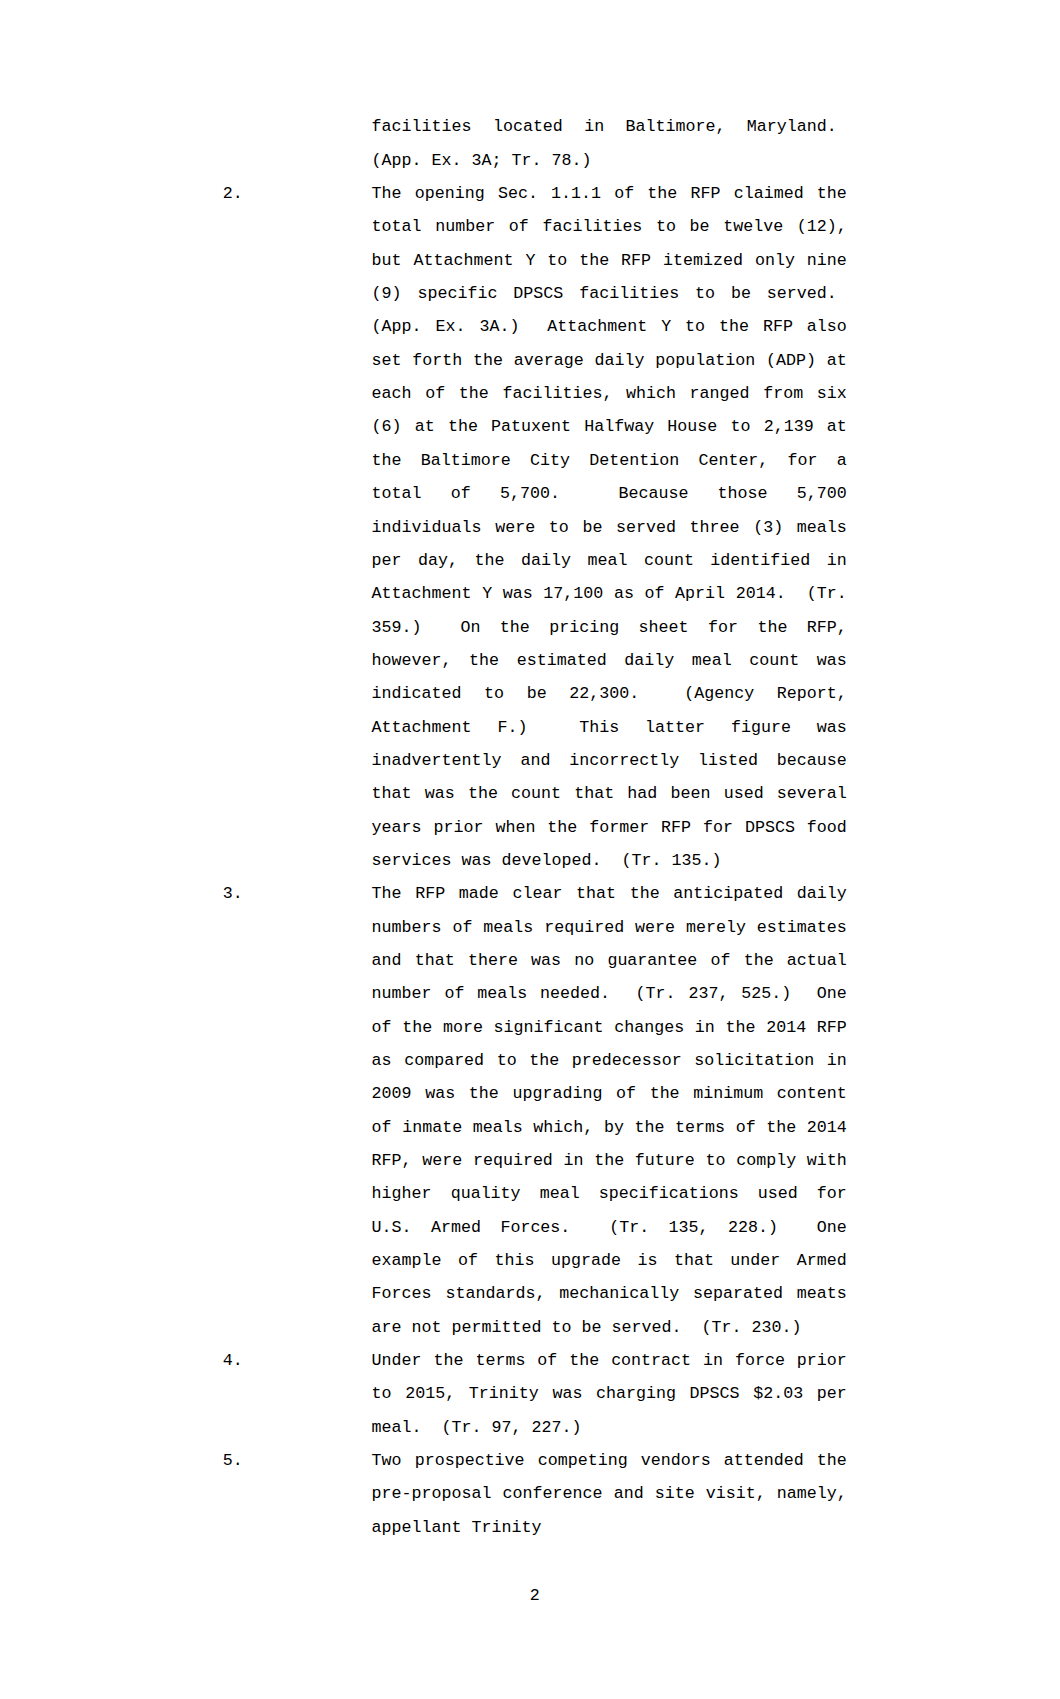facilities located in Baltimore, Maryland. (App. Ex. 3A; Tr. 78.)
2. The opening Sec. 1.1.1 of the RFP claimed the total number of facilities to be twelve (12), but Attachment Y to the RFP itemized only nine (9) specific DPSCS facilities to be served. (App. Ex. 3A.) Attachment Y to the RFP also set forth the average daily population (ADP) at each of the facilities, which ranged from six (6) at the Patuxent Halfway House to 2,139 at the Baltimore City Detention Center, for a total of 5,700. Because those 5,700 individuals were to be served three (3) meals per day, the daily meal count identified in Attachment Y was 17,100 as of April 2014. (Tr. 359.) On the pricing sheet for the RFP, however, the estimated daily meal count was indicated to be 22,300. (Agency Report, Attachment F.) This latter figure was inadvertently and incorrectly listed because that was the count that had been used several years prior when the former RFP for DPSCS food services was developed. (Tr. 135.)
3. The RFP made clear that the anticipated daily numbers of meals required were merely estimates and that there was no guarantee of the actual number of meals needed. (Tr. 237, 525.) One of the more significant changes in the 2014 RFP as compared to the predecessor solicitation in 2009 was the upgrading of the minimum content of inmate meals which, by the terms of the 2014 RFP, were required in the future to comply with higher quality meal specifications used for U.S. Armed Forces. (Tr. 135, 228.) One example of this upgrade is that under Armed Forces standards, mechanically separated meats are not permitted to be served. (Tr. 230.)
4. Under the terms of the contract in force prior to 2015, Trinity was charging DPSCS $2.03 per meal. (Tr. 97, 227.)
5. Two prospective competing vendors attended the pre-proposal conference and site visit, namely, appellant Trinity
2